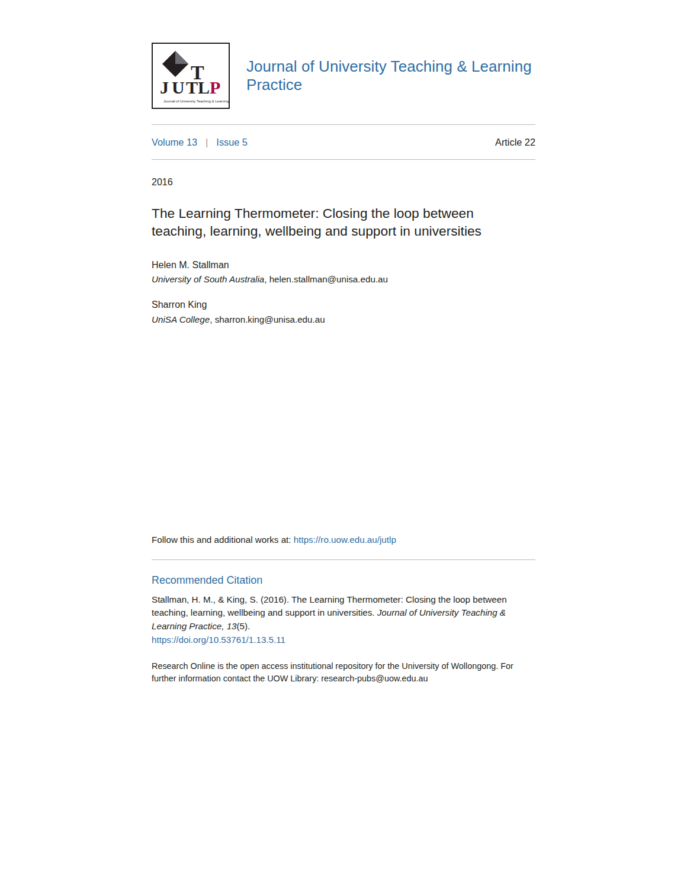T J U T L P Journal of University Teaching & Learning Practice
Journal of University Teaching & Learning Practice
Volume 13 | Issue 5
Article 22
2016
The Learning Thermometer: Closing the loop between teaching, learning, wellbeing and support in universities
Helen M. Stallman
University of South Australia, helen.stallman@unisa.edu.au
Sharron King
UniSA College, sharron.king@unisa.edu.au
Follow this and additional works at: https://ro.uow.edu.au/jutlp
Recommended Citation
Stallman, H. M., & King, S. (2016). The Learning Thermometer: Closing the loop between teaching, learning, wellbeing and support in universities. Journal of University Teaching & Learning Practice, 13(5).
https://doi.org/10.53761/1.13.5.11
Research Online is the open access institutional repository for the University of Wollongong. For further information contact the UOW Library: research-pubs@uow.edu.au